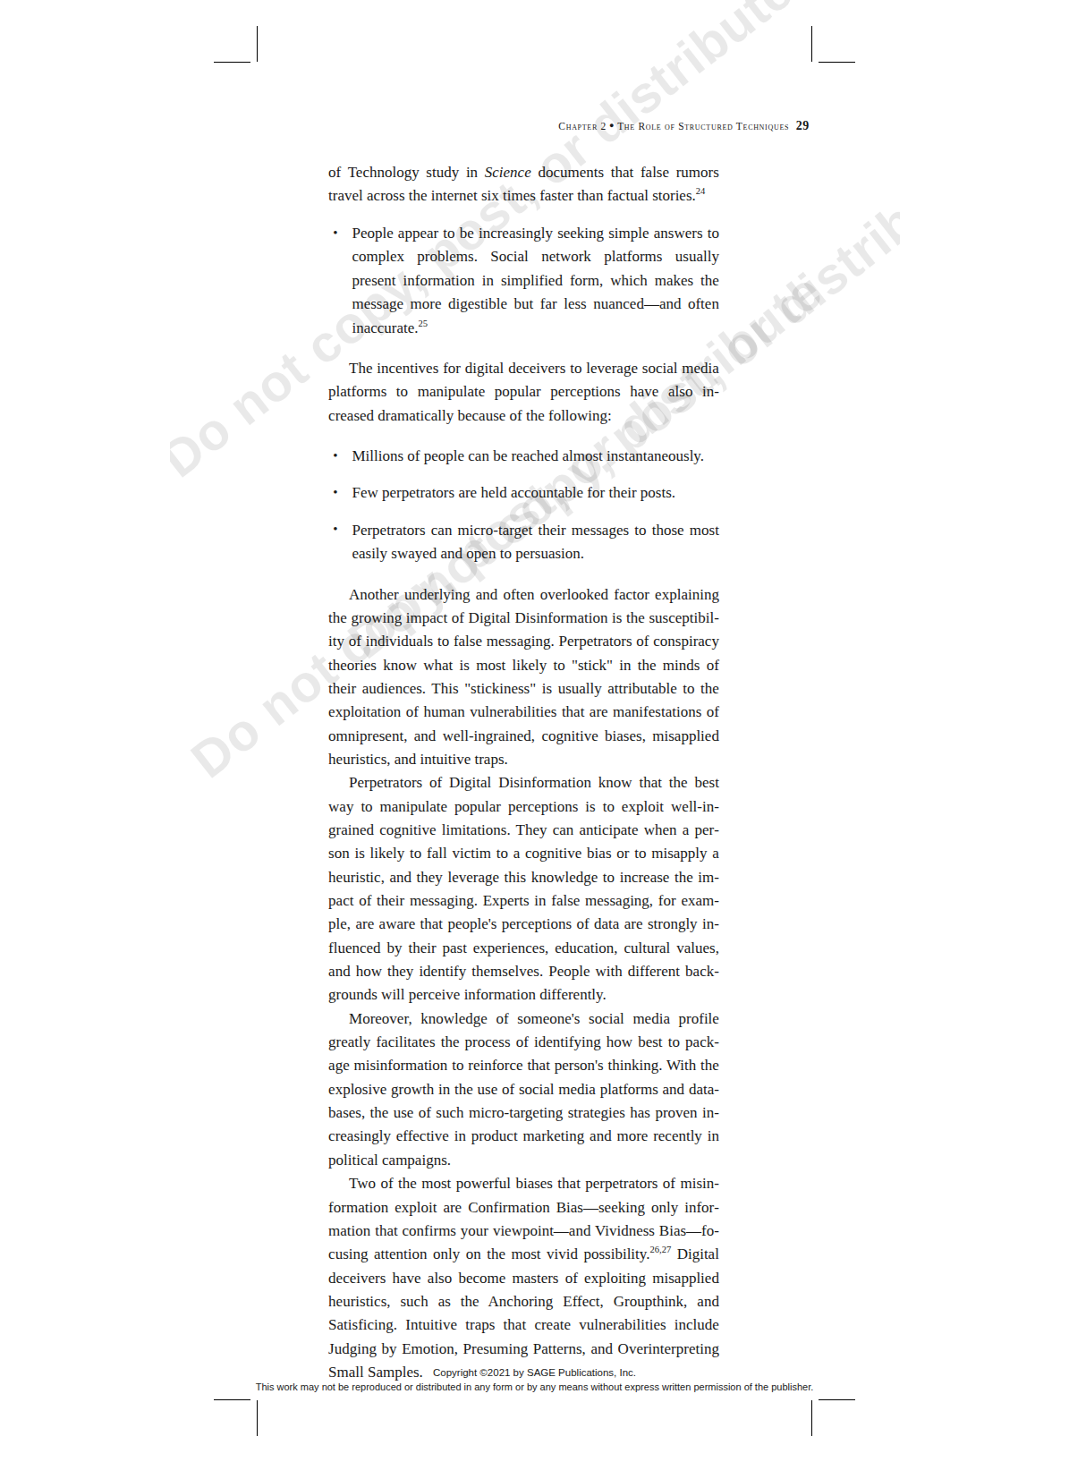Do not copy, post, or distribute
Do not copy, post, or distribute
Do not copy, post, or distribute
Chapter 2●The Role of Structured Techniques 29
of Technology study in Science documents that false rumors travel across the internet six times faster than factual stories.24
People appear to be increasingly seeking simple answers to complex problems. Social network platforms usually present information in simplified form, which makes the message more digestible but far less nuanced—and often inaccurate.25
The incentives for digital deceivers to leverage social media platforms to manipulate popular perceptions have also increased dramatically because of the following:
Millions of people can be reached almost instantaneously.
Few perpetrators are held accountable for their posts.
Perpetrators can micro-target their messages to those most easily swayed and open to persuasion.
Another underlying and often overlooked factor explaining the growing impact of Digital Disinformation is the susceptibility of individuals to false messaging. Perpetrators of conspiracy theories know what is most likely to "stick" in the minds of their audiences. This "stickiness" is usually attributable to the exploitation of human vulnerabilities that are manifestations of omnipresent, and well-ingrained, cognitive biases, misapplied heuristics, and intuitive traps.
Perpetrators of Digital Disinformation know that the best way to manipulate popular perceptions is to exploit well-ingrained cognitive limitations. They can anticipate when a person is likely to fall victim to a cognitive bias or to misapply a heuristic, and they leverage this knowledge to increase the impact of their messaging. Experts in false messaging, for example, are aware that people's perceptions of data are strongly influenced by their past experiences, education, cultural values, and how they identify themselves. People with different backgrounds will perceive information differently.
Moreover, knowledge of someone's social media profile greatly facilitates the process of identifying how best to package misinformation to reinforce that person's thinking. With the explosive growth in the use of social media platforms and databases, the use of such micro-targeting strategies has proven increasingly effective in product marketing and more recently in political campaigns.
Two of the most powerful biases that perpetrators of misinformation exploit are Confirmation Bias—seeking only information that confirms your viewpoint—and Vividness Bias—focusing attention only on the most vivid possibility.26,27 Digital deceivers have also become masters of exploiting misapplied heuristics, such as the Anchoring Effect, Groupthink, and Satisficing. Intuitive traps that create vulnerabilities include Judging by Emotion, Presuming Patterns, and Overinterpreting Small Samples.
Copyright ©2021 by SAGE Publications, Inc.
This work may not be reproduced or distributed in any form or by any means without express written permission of the publisher.